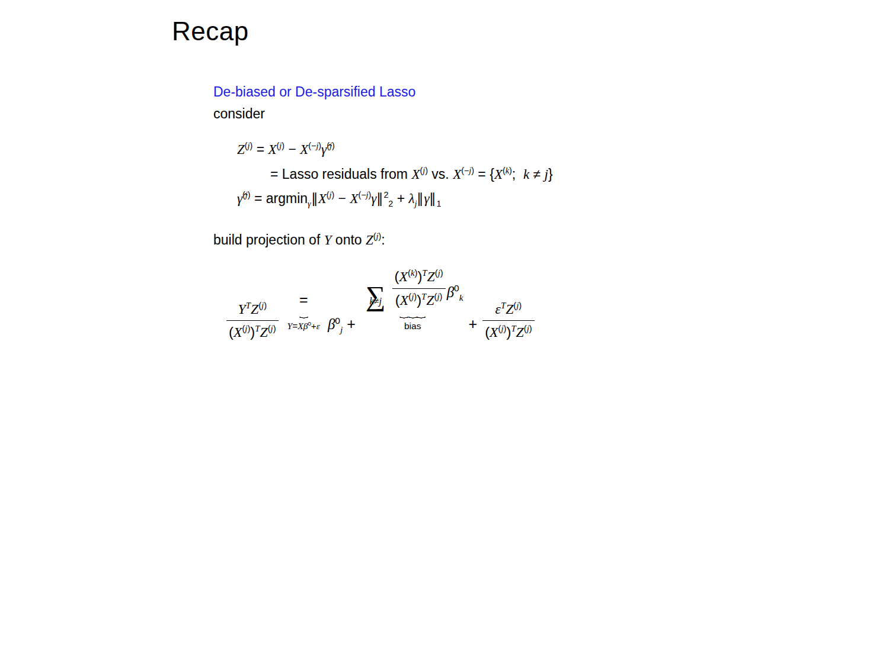Recap
De-biased or De-sparsified Lasso
consider
Z(j) = X(j) − X(−j)γ̂(j)
= Lasso residuals from X(j) vs. X(−j) = {X(k); k ≠ j}
γ̂(j) = argminγ∥X(j) − X(−j)γ∥22 + λj∥γ∥1
build projection of Y onto Z(j):
YTZ(j) (X(j))TZ(j) = ⏟ Y=Xβ0+ε β0j + ∑k≠j (X(k))TZ(j) (X(j))TZ(j) β0k ⏟⏟⏟ bias + εTZ(j) (X(j))TZ(j)